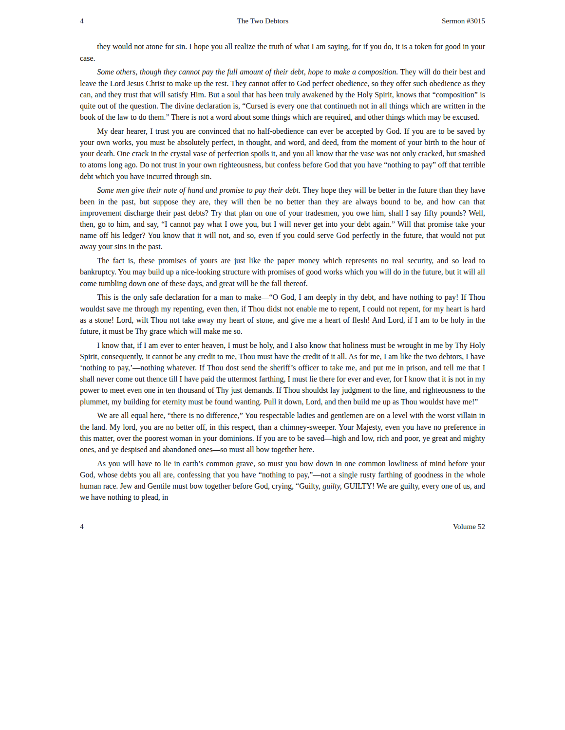4 The Two Debtors Sermon #3015
they would not atone for sin. I hope you all realize the truth of what I am saying, for if you do, it is a token for good in your case.
Some others, though they cannot pay the full amount of their debt, hope to make a composition. They will do their best and leave the Lord Jesus Christ to make up the rest. They cannot offer to God perfect obedience, so they offer such obedience as they can, and they trust that will satisfy Him. But a soul that has been truly awakened by the Holy Spirit, knows that “composition” is quite out of the question. The divine declaration is, “Cursed is every one that continueth not in all things which are written in the book of the law to do them.” There is not a word about some things which are required, and other things which may be excused.
My dear hearer, I trust you are convinced that no half-obedience can ever be accepted by God. If you are to be saved by your own works, you must be absolutely perfect, in thought, and word, and deed, from the moment of your birth to the hour of your death. One crack in the crystal vase of perfection spoils it, and you all know that the vase was not only cracked, but smashed to atoms long ago. Do not trust in your own righteousness, but confess before God that you have “nothing to pay” off that terrible debt which you have incurred through sin.
Some men give their note of hand and promise to pay their debt. They hope they will be better in the future than they have been in the past, but suppose they are, they will then be no better than they are always bound to be, and how can that improvement discharge their past debts? Try that plan on one of your tradesmen, you owe him, shall I say fifty pounds? Well, then, go to him, and say, “I cannot pay what I owe you, but I will never get into your debt again.” Will that promise take your name off his ledger? You know that it will not, and so, even if you could serve God perfectly in the future, that would not put away your sins in the past.
The fact is, these promises of yours are just like the paper money which represents no real security, and so lead to bankruptcy. You may build up a nice-looking structure with promises of good works which you will do in the future, but it will all come tumbling down one of these days, and great will be the fall thereof.
This is the only safe declaration for a man to make—“O God, I am deeply in thy debt, and have nothing to pay! If Thou wouldst save me through my repenting, even then, if Thou didst not enable me to repent, I could not repent, for my heart is hard as a stone! Lord, wilt Thou not take away my heart of stone, and give me a heart of flesh! And Lord, if I am to be holy in the future, it must be Thy grace which will make me so.
I know that, if I am ever to enter heaven, I must be holy, and I also know that holiness must be wrought in me by Thy Holy Spirit, consequently, it cannot be any credit to me, Thou must have the credit of it all. As for me, I am like the two debtors, I have ‘nothing to pay,’—nothing whatever. If Thou dost send the sheriff’s officer to take me, and put me in prison, and tell me that I shall never come out thence till I have paid the uttermost farthing, I must lie there for ever and ever, for I know that it is not in my power to meet even one in ten thousand of Thy just demands. If Thou shouldst lay judgment to the line, and righteousness to the plummet, my building for eternity must be found wanting. Pull it down, Lord, and then build me up as Thou wouldst have me!”
We are all equal here, “there is no difference,” You respectable ladies and gentlemen are on a level with the worst villain in the land. My lord, you are no better off, in this respect, than a chimney-sweeper. Your Majesty, even you have no preference in this matter, over the poorest woman in your dominions. If you are to be saved—high and low, rich and poor, ye great and mighty ones, and ye despised and abandoned ones—so must all bow together here.
As you will have to lie in earth’s common grave, so must you bow down in one common lowliness of mind before your God, whose debts you all are, confessing that you have “nothing to pay,”—not a single rusty farthing of goodness in the whole human race. Jew and Gentile must bow together before God, crying, “Guilty, guilty, GUILTY! We are guilty, every one of us, and we have nothing to plead, in
4 Volume 52